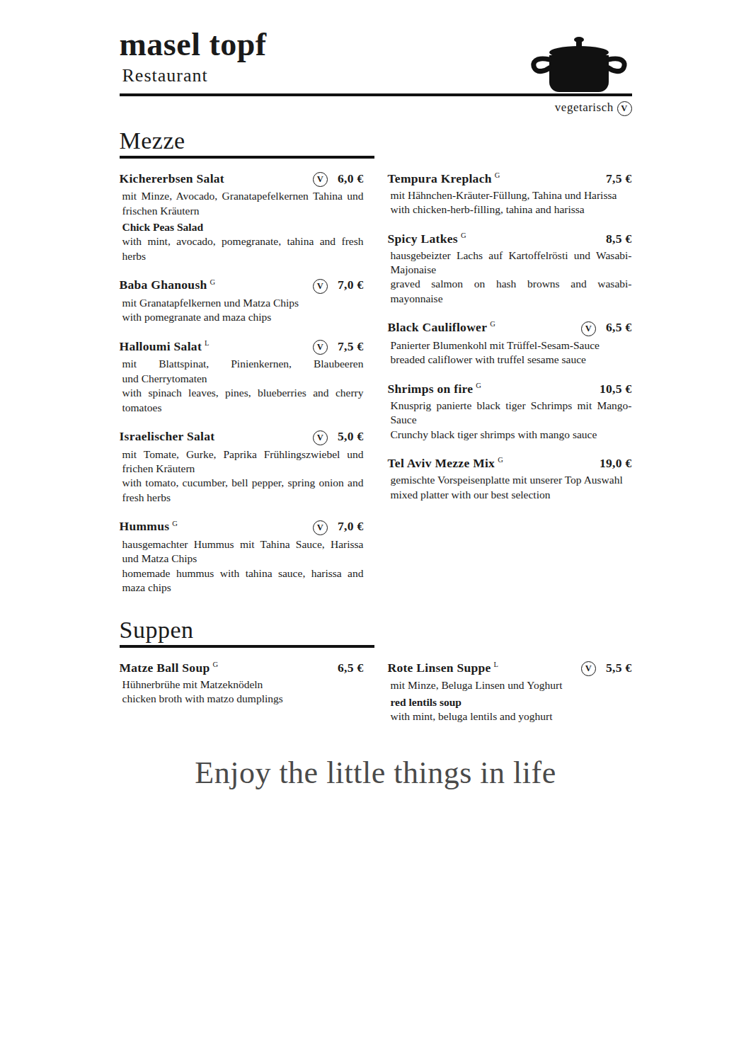masel topf
Restaurant
vegetarisch V
Mezze
Kichererbsen Salat V 6,0 €
mit Minze, Avocado, Granatapefelkernen Tahina und frischen Kräutern
Chick Peas Salad
with mint, avocado, pomegranate, tahina and fresh herbs
Baba GhanoushG V 7,0 €
mit Granatapfelkernen und Matza Chips
with pomegranate and maza chips
Halloumi SalatL V 7,5 €
mit Blattspinat, Pinienkernen, Blaubeeren und Cherrytomaten
with spinach leaves, pines, blueberries and cherry tomatoes
Israelischer Salat V 5,0 €
mit Tomate, Gurke, Paprika Frühlingszwiebel und frichen Kräutern
with tomato, cucumber, bell pepper, spring onion and fresh herbs
HummusG V 7,0 €
hausgemachter Hummus mit Tahina Sauce, Harissa und Matza Chips
homemade hummus with tahina sauce, harissa and maza chips
Tempura KreplachG 7,5 €
mit Hähnchen-Kräuter-Füllung, Tahina und Harissa
with chicken-herb-filling, tahina and harissa
Spicy LatkesG 8,5 €
hausgebeizter Lachs auf Kartoffelrösti und Wasabi-Majonaise
graved salmon on hash browns and wasabi-mayonnaise
Black CauliflowerG V 6,5 €
Panierter Blumenkohl mit Trüffel-Sesam-Sauce
breaded califlower with truffel sesame sauce
Shrimps on fireG 10,5 €
Knusprig panierte black tiger Schrimps mit Mango-Sauce
Crunchy black tiger shrimps with mango sauce
Tel Aviv Mezze MixG 19,0 €
gemischte Vorspeisenplatte mit unserer Top Auswahl
mixed platter with our best selection
Suppen
Matze Ball SoupG 6,5 €
Hühnerbrühe mit Matzeknödeln
chicken broth with matzo dumplings
Rote Linsen SuppeL V 5,5 €
mit Minze, Beluga Linsen und Yoghurt
red lentils soup
with mint, beluga lentils and yoghurt
Enjoy the little things in life